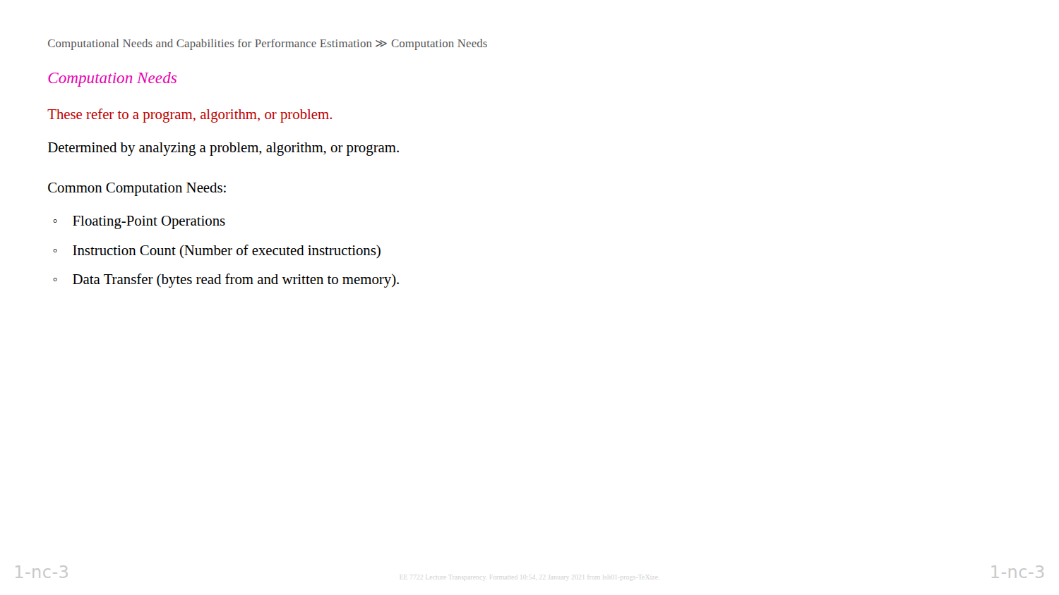Computational Needs and Capabilities for Performance Estimation ≫ Computation Needs
Computation Needs
These refer to a program, algorithm, or problem.
Determined by analyzing a problem, algorithm, or program.
Common Computation Needs:
Floating-Point Operations
Instruction Count (Number of executed instructions)
Data Transfer (bytes read from and written to memory).
1-nc-3
EE 7722 Lecture Transparency. Formatted 10:54, 22 January 2021 from lsli01-progs-TeXize.
1-nc-3